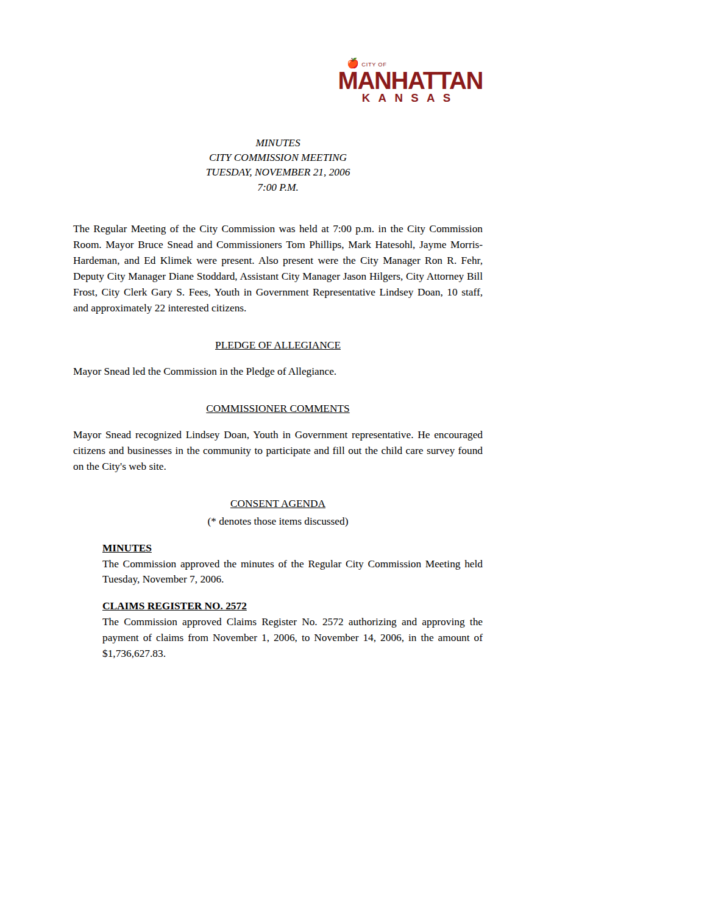🍎 CITY OF MANHATTAN KANSAS
MINUTES
CITY COMMISSION MEETING
TUESDAY, NOVEMBER 21, 2006
7:00 P.M.
The Regular Meeting of the City Commission was held at 7:00 p.m. in the City Commission Room. Mayor Bruce Snead and Commissioners Tom Phillips, Mark Hatesohl, Jayme Morris-Hardeman, and Ed Klimek were present. Also present were the City Manager Ron R. Fehr, Deputy City Manager Diane Stoddard, Assistant City Manager Jason Hilgers, City Attorney Bill Frost, City Clerk Gary S. Fees, Youth in Government Representative Lindsey Doan, 10 staff, and approximately 22 interested citizens.
PLEDGE OF ALLEGIANCE
Mayor Snead led the Commission in the Pledge of Allegiance.
COMMISSIONER COMMENTS
Mayor Snead recognized Lindsey Doan, Youth in Government representative. He encouraged citizens and businesses in the community to participate and fill out the child care survey found on the City's web site.
CONSENT AGENDA
(* denotes those items discussed)
MINUTES
The Commission approved the minutes of the Regular City Commission Meeting held Tuesday, November 7, 2006.
CLAIMS REGISTER NO. 2572
The Commission approved Claims Register No. 2572 authorizing and approving the payment of claims from November 1, 2006, to November 14, 2006, in the amount of $1,736,627.83.